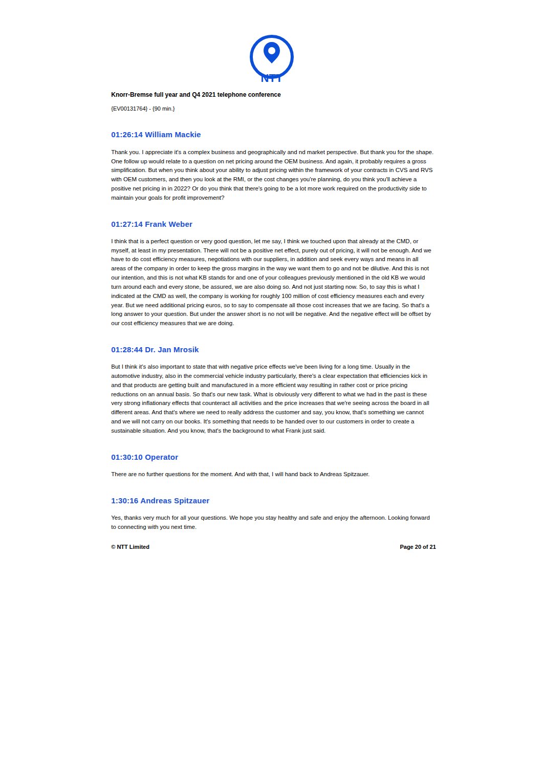NTT
Knorr-Bremse full year and Q4 2021 telephone conference
{EV00131764} - {90 min.}
01:26:14 William Mackie
Thank you. I appreciate it's a complex business and geographically and nd market perspective. But thank you for the shape. One follow up would relate to a question on net pricing around the OEM business. And again, it probably requires a gross simplification. But when you think about your ability to adjust pricing within the framework of your contracts in CVS and RVS with OEM customers, and then you look at the RMI, or the cost changes you're planning, do you think you'll achieve a positive net pricing in in 2022? Or do you think that there's going to be a lot more work required on the productivity side to maintain your goals for profit improvement?
01:27:14 Frank Weber
I think that is a perfect question or very good question, let me say, I think we touched upon that already at the CMD, or myself, at least in my presentation. There will not be a positive net effect, purely out of pricing, it will not be enough. And we have to do cost efficiency measures, negotiations with our suppliers, in addition and seek every ways and means in all areas of the company in order to keep the gross margins in the way we want them to go and not be dilutive. And this is not our intention, and this is not what KB stands for and one of your colleagues previously mentioned in the old KB we would turn around each and every stone, be assured, we are also doing so. And not just starting now. So, to say this is what I indicated at the CMD as well, the company is working for roughly 100 million of cost efficiency measures each and every year. But we need additional pricing euros, so to say to compensate all those cost increases that we are facing. So that's a long answer to your question. But under the answer short is no not will be negative. And the negative effect will be offset by our cost efficiency measures that we are doing.
01:28:44 Dr. Jan Mrosik
But I think it's also important to state that with negative price effects we've been living for a long time. Usually in the automotive industry, also in the commercial vehicle industry particularly, there's a clear expectation that efficiencies kick in and that products are getting built and manufactured in a more efficient way resulting in rather cost or price pricing reductions on an annual basis. So that's our new task. What is obviously very different to what we had in the past is these very strong inflationary effects that counteract all activities and the price increases that we're seeing across the board in all different areas. And that's where we need to really address the customer and say, you know, that's something we cannot and we will not carry on our books. It's something that needs to be handed over to our customers in order to create a sustainable situation. And you know, that's the background to what Frank just said.
01:30:10 Operator
There are no further questions for the moment. And with that, I will hand back to Andreas Spitzauer.
1:30:16 Andreas Spitzauer
Yes, thanks very much for all your questions. We hope you stay healthy and safe and enjoy the afternoon. Looking forward to connecting with you next time.
© NTT Limited
Page 20 of 21